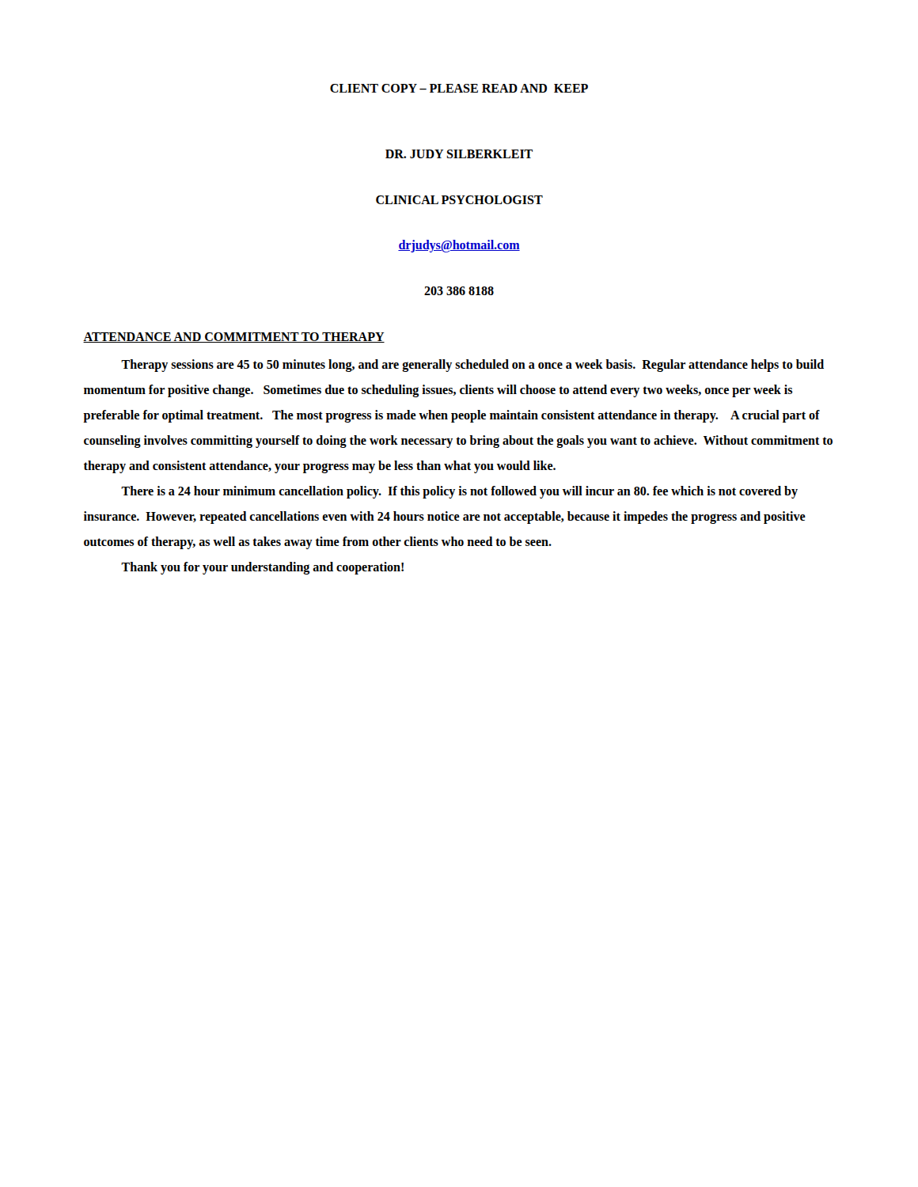CLIENT COPY – PLEASE READ AND KEEP
DR. JUDY SILBERKLEIT
CLINICAL PSYCHOLOGIST
drjudys@hotmail.com
203 386 8188
ATTENDANCE AND COMMITMENT TO THERAPY
Therapy sessions are 45 to 50 minutes long, and are generally scheduled on a once a week basis. Regular attendance helps to build momentum for positive change. Sometimes due to scheduling issues, clients will choose to attend every two weeks, once per week is preferable for optimal treatment. The most progress is made when people maintain consistent attendance in therapy. A crucial part of counseling involves committing yourself to doing the work necessary to bring about the goals you want to achieve. Without commitment to therapy and consistent attendance, your progress may be less than what you would like.
There is a 24 hour minimum cancellation policy. If this policy is not followed you will incur an 80. fee which is not covered by insurance. However, repeated cancellations even with 24 hours notice are not acceptable, because it impedes the progress and positive outcomes of therapy, as well as takes away time from other clients who need to be seen.
Thank you for your understanding and cooperation!